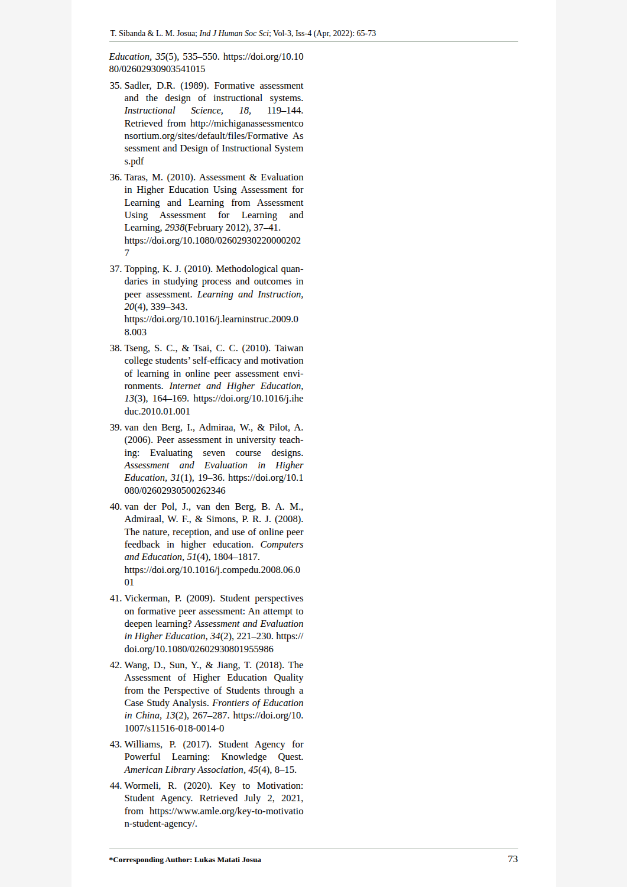T. Sibanda & L. M. Josua; Ind J Human Soc Sci; Vol-3, Iss-4 (Apr, 2022): 65-73
Education, 35(5), 535–550. https://doi.org/10.1080/02602930903541015
35. Sadler, D.R. (1989). Formative assessment and the design of instructional systems. Instructional Science, 18, 119–144. Retrieved from http://michiganassessmentconsortium.org/sites/default/files/Formative Assessment and Design of Instructional Systems.pdf
36. Taras, M. (2010). Assessment & Evaluation in Higher Education Using Assessment for Learning and Learning from Assessment Using Assessment for Learning and Learning, 2938(February 2012), 37–41.
https://doi.org/10.1080/026029302200002027
37. Topping, K. J. (2010). Methodological quandaries in studying process and outcomes in peer assessment. Learning and Instruction, 20(4), 339–343.
https://doi.org/10.1016/j.learninstruc.2009.08.003
38. Tseng, S. C., & Tsai, C. C. (2010). Taiwan college students’ self-efficacy and motivation of learning in online peer assessment environments. Internet and Higher Education, 13(3), 164–169. https://doi.org/10.1016/j.iheduc.2010.01.001
39. van den Berg, I., Admiraa, W., & Pilot, A. (2006). Peer assessment in university teaching: Evaluating seven course designs. Assessment and Evaluation in Higher Education, 31(1), 19–36. https://doi.org/10.1080/02602930500262346
40. van der Pol, J., van den Berg, B. A. M., Admiraal, W. F., & Simons, P. R. J. (2008). The nature, reception, and use of online peer feedback in higher education. Computers and Education, 51(4), 1804–1817.
https://doi.org/10.1016/j.compedu.2008.06.001
41. Vickerman, P. (2009). Student perspectives on formative peer assessment: An attempt to deepen learning? Assessment and Evaluation in Higher Education, 34(2), 221–230. https://doi.org/10.1080/02602930801955986
42. Wang, D., Sun, Y., & Jiang, T. (2018). The Assessment of Higher Education Quality from the Perspective of Students through a Case Study Analysis. Frontiers of Education in China, 13(2), 267–287. https://doi.org/10.1007/s11516-018-0014-0
43. Williams, P. (2017). Student Agency for Powerful Learning: Knowledge Quest. American Library Association, 45(4), 8–15.
44. Wormeli, R. (2020). Key to Motivation: Student Agency. Retrieved July 2, 2021, from https://www.amle.org/key-to-motivation-student-agency/.
*Corresponding Author: Lukas Matati Josua 73